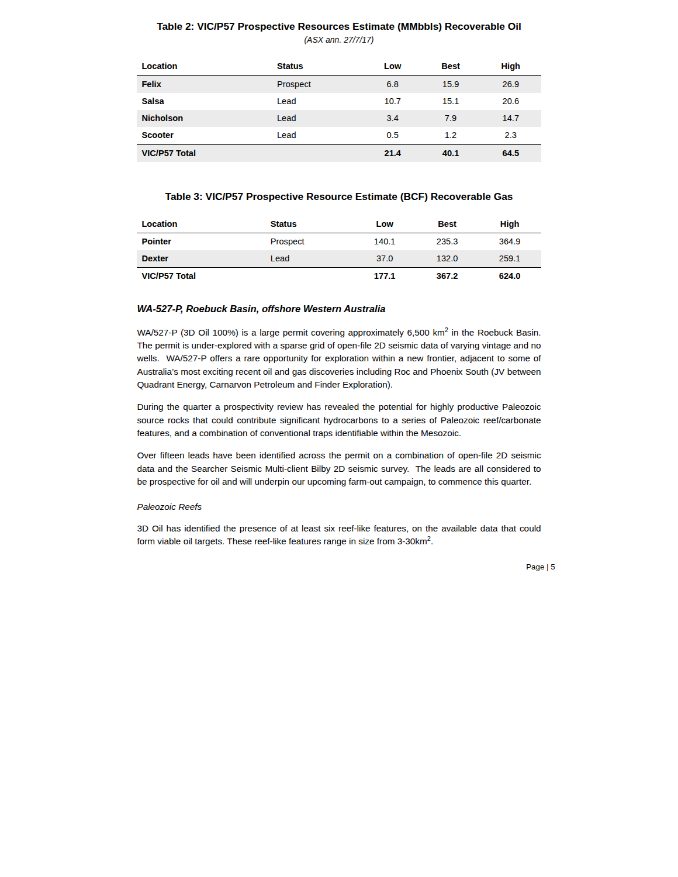Table 2: VIC/P57 Prospective Resources Estimate (MMbbls) Recoverable Oil
(ASX ann. 27/7/17)
| Location | Status | Low | Best | High |
| --- | --- | --- | --- | --- |
| Felix | Prospect | 6.8 | 15.9 | 26.9 |
| Salsa | Lead | 10.7 | 15.1 | 20.6 |
| Nicholson | Lead | 3.4 | 7.9 | 14.7 |
| Scooter | Lead | 0.5 | 1.2 | 2.3 |
| VIC/P57 Total | | 21.4 | 40.1 | 64.5 |
Table 3: VIC/P57 Prospective Resource Estimate (BCF) Recoverable Gas
| Location | Status | Low | Best | High |
| --- | --- | --- | --- | --- |
| Pointer | Prospect | 140.1 | 235.3 | 364.9 |
| Dexter | Lead | 37.0 | 132.0 | 259.1 |
| VIC/P57 Total | | 177.1 | 367.2 | 624.0 |
WA-527-P, Roebuck Basin, offshore Western Australia
WA/527-P (3D Oil 100%) is a large permit covering approximately 6,500 km2 in the Roebuck Basin. The permit is under-explored with a sparse grid of open-file 2D seismic data of varying vintage and no wells. WA/527-P offers a rare opportunity for exploration within a new frontier, adjacent to some of Australia’s most exciting recent oil and gas discoveries including Roc and Phoenix South (JV between Quadrant Energy, Carnarvon Petroleum and Finder Exploration).
During the quarter a prospectivity review has revealed the potential for highly productive Paleozoic source rocks that could contribute significant hydrocarbons to a series of Paleozoic reef/carbonate features, and a combination of conventional traps identifiable within the Mesozoic.
Over fifteen leads have been identified across the permit on a combination of open-file 2D seismic data and the Searcher Seismic Multi-client Bilby 2D seismic survey. The leads are all considered to be prospective for oil and will underpin our upcoming farm-out campaign, to commence this quarter.
Paleozoic Reefs
3D Oil has identified the presence of at least six reef-like features, on the available data that could form viable oil targets. These reef-like features range in size from 3-30km2.
Page | 5